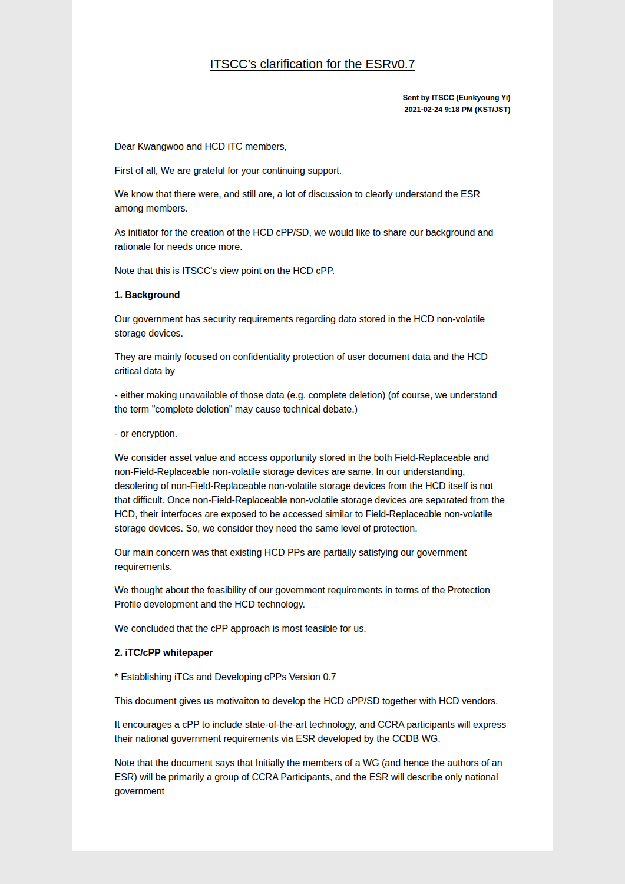ITSCC’s clarification for the ESRv0.7
Sent by ITSCC (Eunkyoung Yi)
2021-02-24 9:18 PM (KST/JST)
Dear Kwangwoo and HCD iTC members,
First of all, We are grateful for your continuing support.
We know that there were, and still are, a lot of discussion to clearly understand the ESR among members.
As initiator for the creation of the HCD cPP/SD, we would like to share our background and rationale for needs once more.
Note that this is ITSCC's view point on the HCD cPP.
1. Background
Our government has security requirements regarding data stored in the HCD non-volatile storage devices.
They are mainly focused on confidentiality protection of user document data and the HCD critical data by
- either making unavailable of those data (e.g. complete deletion) (of course, we understand the term "complete deletion" may cause technical debate.)
- or encryption.
We consider asset value and access opportunity stored in the both Field-Replaceable and non-Field-Replaceable non-volatile storage devices are same. In our understanding, desolering of non-Field-Replaceable non-volatile storage devices from the HCD itself is not that difficult. Once non-Field-Replaceable non-volatile storage devices are separated from the HCD, their interfaces are exposed to be accessed similar to Field-Replaceable non-volatile storage devices. So, we consider they need the same level of protection.
Our main concern was that existing HCD PPs are partially satisfying our government requirements.
We thought about the feasibility of our government requirements in terms of the Protection Profile development and the HCD technology.
We concluded that the cPP approach is most feasible for us.
2. iTC/cPP whitepaper
* Establishing iTCs and Developing cPPs Version 0.7
This document gives us motivaiton to develop the HCD cPP/SD together with HCD vendors.
It encourages a cPP to include state-of-the-art technology, and CCRA participants will express their national government requirements via ESR developed by the CCDB WG.
Note that the document says that Initially the members of a WG (and hence the authors of an ESR) will be primarily a group of CCRA Participants, and the ESR will describe only national government